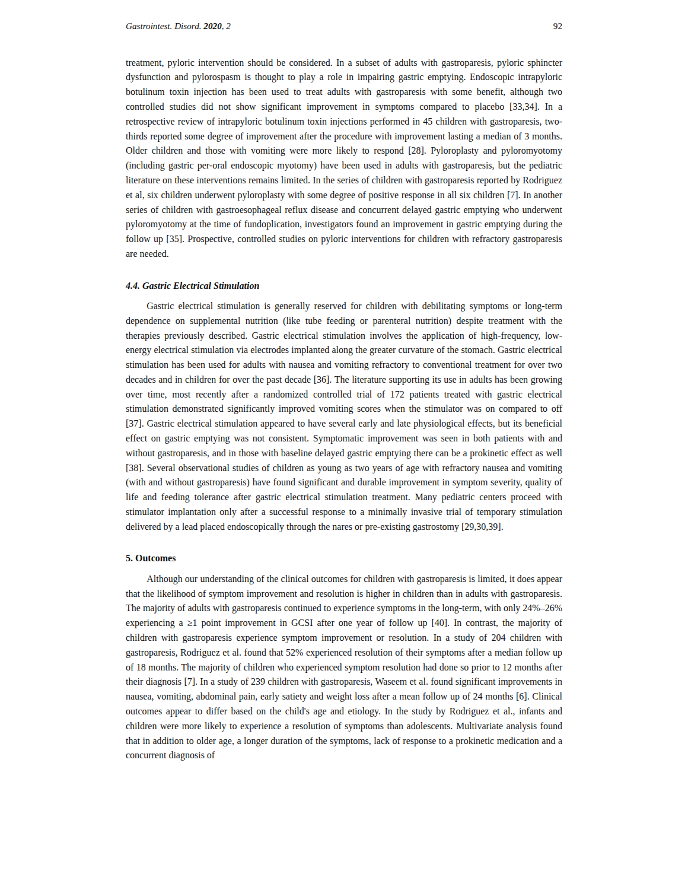Gastrointest. Disord. 2020, 2 92
treatment, pyloric intervention should be considered. In a subset of adults with gastroparesis, pyloric sphincter dysfunction and pylorospasm is thought to play a role in impairing gastric emptying. Endoscopic intrapyloric botulinum toxin injection has been used to treat adults with gastroparesis with some benefit, although two controlled studies did not show significant improvement in symptoms compared to placebo [33,34]. In a retrospective review of intrapyloric botulinum toxin injections performed in 45 children with gastroparesis, two-thirds reported some degree of improvement after the procedure with improvement lasting a median of 3 months. Older children and those with vomiting were more likely to respond [28]. Pyloroplasty and pyloromyotomy (including gastric per-oral endoscopic myotomy) have been used in adults with gastroparesis, but the pediatric literature on these interventions remains limited. In the series of children with gastroparesis reported by Rodriguez et al, six children underwent pyloroplasty with some degree of positive response in all six children [7]. In another series of children with gastroesophageal reflux disease and concurrent delayed gastric emptying who underwent pyloromyotomy at the time of fundoplication, investigators found an improvement in gastric emptying during the follow up [35]. Prospective, controlled studies on pyloric interventions for children with refractory gastroparesis are needed.
4.4. Gastric Electrical Stimulation
Gastric electrical stimulation is generally reserved for children with debilitating symptoms or long-term dependence on supplemental nutrition (like tube feeding or parenteral nutrition) despite treatment with the therapies previously described. Gastric electrical stimulation involves the application of high-frequency, low-energy electrical stimulation via electrodes implanted along the greater curvature of the stomach. Gastric electrical stimulation has been used for adults with nausea and vomiting refractory to conventional treatment for over two decades and in children for over the past decade [36]. The literature supporting its use in adults has been growing over time, most recently after a randomized controlled trial of 172 patients treated with gastric electrical stimulation demonstrated significantly improved vomiting scores when the stimulator was on compared to off [37]. Gastric electrical stimulation appeared to have several early and late physiological effects, but its beneficial effect on gastric emptying was not consistent. Symptomatic improvement was seen in both patients with and without gastroparesis, and in those with baseline delayed gastric emptying there can be a prokinetic effect as well [38]. Several observational studies of children as young as two years of age with refractory nausea and vomiting (with and without gastroparesis) have found significant and durable improvement in symptom severity, quality of life and feeding tolerance after gastric electrical stimulation treatment. Many pediatric centers proceed with stimulator implantation only after a successful response to a minimally invasive trial of temporary stimulation delivered by a lead placed endoscopically through the nares or pre-existing gastrostomy [29,30,39].
5. Outcomes
Although our understanding of the clinical outcomes for children with gastroparesis is limited, it does appear that the likelihood of symptom improvement and resolution is higher in children than in adults with gastroparesis. The majority of adults with gastroparesis continued to experience symptoms in the long-term, with only 24%–26% experiencing a ≥1 point improvement in GCSI after one year of follow up [40]. In contrast, the majority of children with gastroparesis experience symptom improvement or resolution. In a study of 204 children with gastroparesis, Rodriguez et al. found that 52% experienced resolution of their symptoms after a median follow up of 18 months. The majority of children who experienced symptom resolution had done so prior to 12 months after their diagnosis [7]. In a study of 239 children with gastroparesis, Waseem et al. found significant improvements in nausea, vomiting, abdominal pain, early satiety and weight loss after a mean follow up of 24 months [6]. Clinical outcomes appear to differ based on the child's age and etiology. In the study by Rodriguez et al., infants and children were more likely to experience a resolution of symptoms than adolescents. Multivariate analysis found that in addition to older age, a longer duration of the symptoms, lack of response to a prokinetic medication and a concurrent diagnosis of